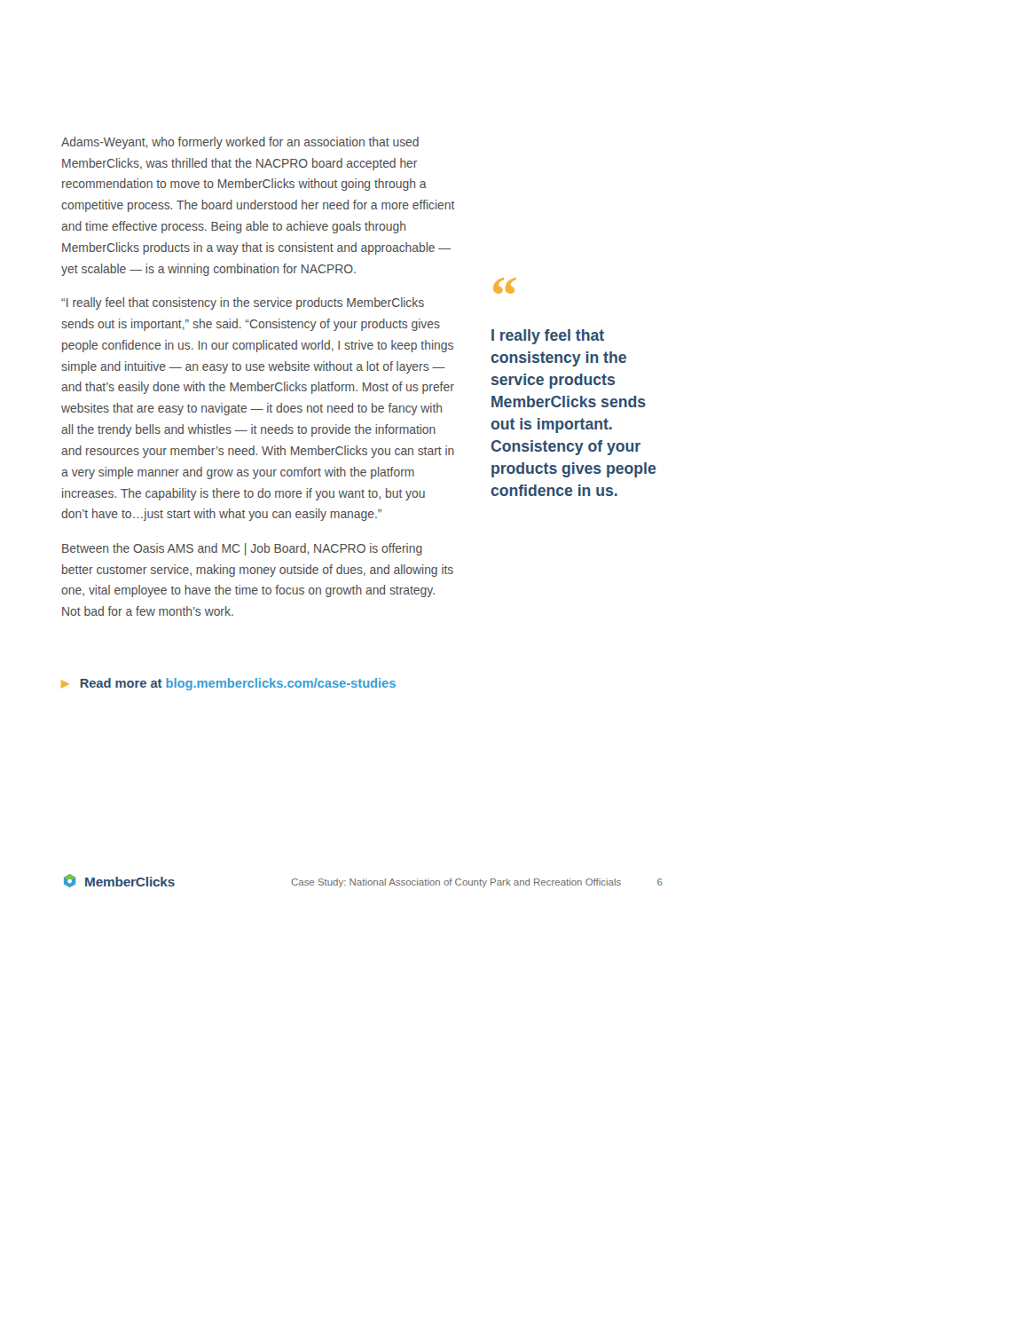Adams-Weyant, who formerly worked for an association that used MemberClicks, was thrilled that the NACPRO board accepted her recommendation to move to MemberClicks without going through a competitive process. The board understood her need for a more efficient and time effective process. Being able to achieve goals through MemberClicks products in a way that is consistent and approachable — yet scalable — is a winning combination for NACPRO.
“I really feel that consistency in the service products MemberClicks sends out is important,” she said. “Consistency of your products gives people confidence in us. In our complicated world, I strive to keep things simple and intuitive — an easy to use website without a lot of layers — and that’s easily done with the MemberClicks platform. Most of us prefer websites that are easy to navigate — it does not need to be fancy with all the trendy bells and whistles — it needs to provide the information and resources your member’s need. With MemberClicks you can start in a very simple manner and grow as your comfort with the platform increases. The capability is there to do more if you want to, but you don’t have to…just start with what you can easily manage.”
Between the Oasis AMS and MC | Job Board, NACPRO is offering better customer service, making money outside of dues, and allowing its one, vital employee to have the time to focus on growth and strategy. Not bad for a few month’s work.
▶ Read more at blog.memberclicks.com/case-studies
“
I really feel that consistency in the service products MemberClicks sends out is important. Consistency of your products gives people confidence in us.
MemberClicks
Case Study: National Association of County Park and Recreation Officials 6